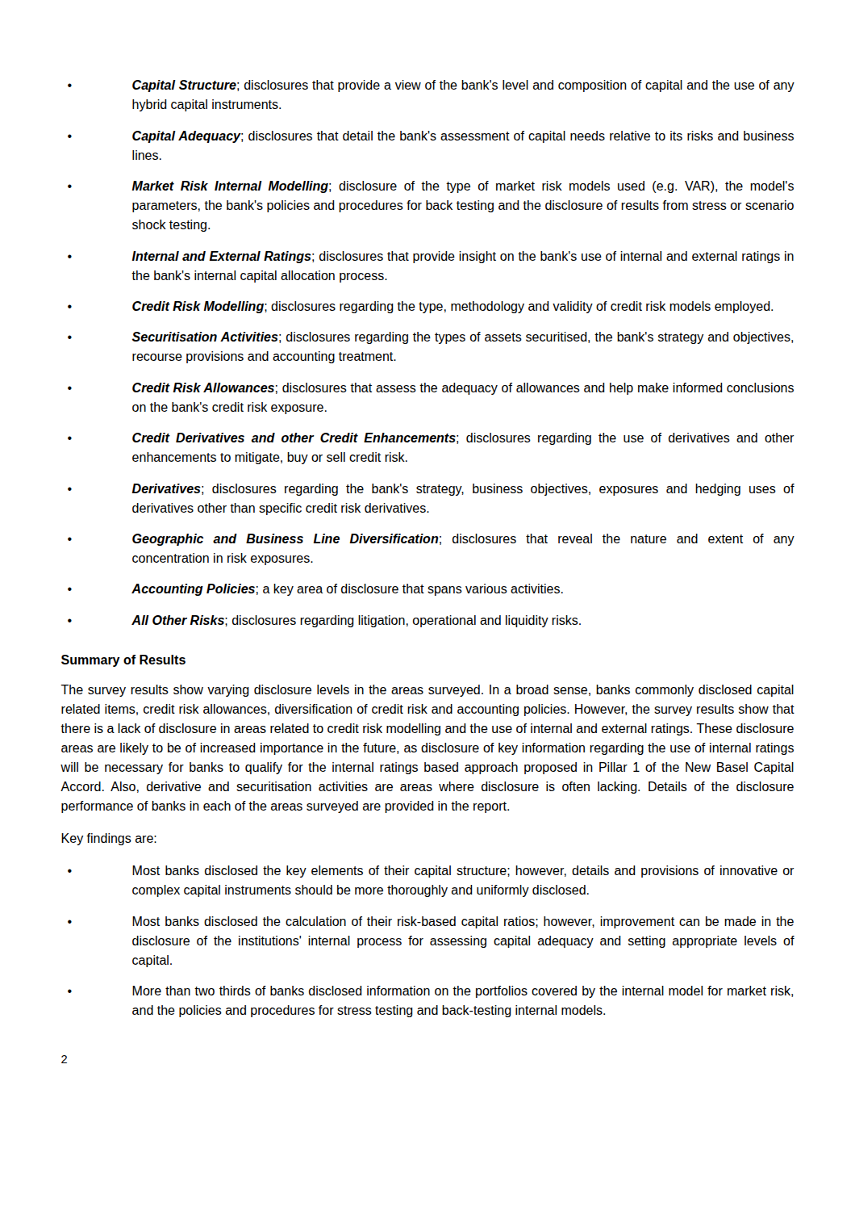Capital Structure; disclosures that provide a view of the bank's level and composition of capital and the use of any hybrid capital instruments.
Capital Adequacy; disclosures that detail the bank's assessment of capital needs relative to its risks and business lines.
Market Risk Internal Modelling; disclosure of the type of market risk models used (e.g. VAR), the model's parameters, the bank's policies and procedures for back testing and the disclosure of results from stress or scenario shock testing.
Internal and External Ratings; disclosures that provide insight on the bank's use of internal and external ratings in the bank's internal capital allocation process.
Credit Risk Modelling; disclosures regarding the type, methodology and validity of credit risk models employed.
Securitisation Activities; disclosures regarding the types of assets securitised, the bank's strategy and objectives, recourse provisions and accounting treatment.
Credit Risk Allowances; disclosures that assess the adequacy of allowances and help make informed conclusions on the bank's credit risk exposure.
Credit Derivatives and other Credit Enhancements; disclosures regarding the use of derivatives and other enhancements to mitigate, buy or sell credit risk.
Derivatives; disclosures regarding the bank's strategy, business objectives, exposures and hedging uses of derivatives other than specific credit risk derivatives.
Geographic and Business Line Diversification; disclosures that reveal the nature and extent of any concentration in risk exposures.
Accounting Policies; a key area of disclosure that spans various activities.
All Other Risks; disclosures regarding litigation, operational and liquidity risks.
Summary of Results
The survey results show varying disclosure levels in the areas surveyed. In a broad sense, banks commonly disclosed capital related items, credit risk allowances, diversification of credit risk and accounting policies. However, the survey results show that there is a lack of disclosure in areas related to credit risk modelling and the use of internal and external ratings. These disclosure areas are likely to be of increased importance in the future, as disclosure of key information regarding the use of internal ratings will be necessary for banks to qualify for the internal ratings based approach proposed in Pillar 1 of the New Basel Capital Accord. Also, derivative and securitisation activities are areas where disclosure is often lacking. Details of the disclosure performance of banks in each of the areas surveyed are provided in the report.
Key findings are:
Most banks disclosed the key elements of their capital structure; however, details and provisions of innovative or complex capital instruments should be more thoroughly and uniformly disclosed.
Most banks disclosed the calculation of their risk-based capital ratios; however, improvement can be made in the disclosure of the institutions' internal process for assessing capital adequacy and setting appropriate levels of capital.
More than two thirds of banks disclosed information on the portfolios covered by the internal model for market risk, and the policies and procedures for stress testing and back-testing internal models.
2